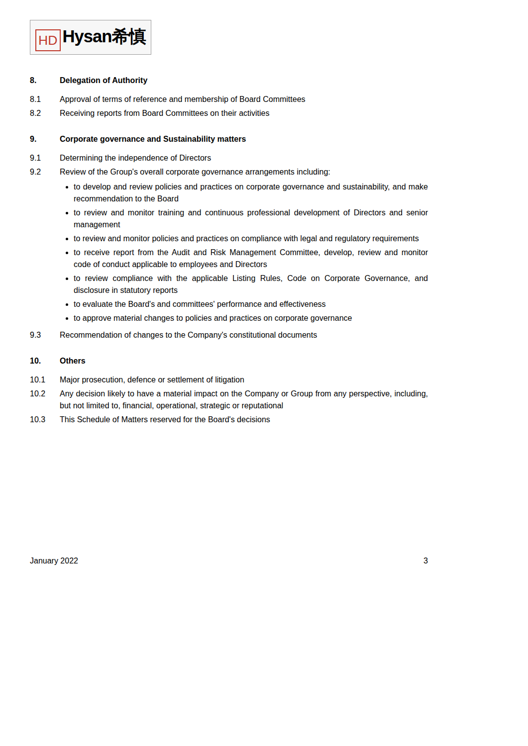HD Hysan希慎
8.
Delegation of Authority
8.1
Approval of terms of reference and membership of Board Committees
8.2
Receiving reports from Board Committees on their activities
9.
Corporate governance and Sustainability matters
9.1
Determining the independence of Directors
9.2
Review of the Group's overall corporate governance arrangements including:
to develop and review policies and practices on corporate governance and sustainability, and make recommendation to the Board
to review and monitor training and continuous professional development of Directors and senior management
to review and monitor policies and practices on compliance with legal and regulatory requirements
to receive report from the Audit and Risk Management Committee, develop, review and monitor code of conduct applicable to employees and Directors
to review compliance with the applicable Listing Rules, Code on Corporate Governance, and disclosure in statutory reports
to evaluate the Board's and committees' performance and effectiveness
to approve material changes to policies and practices on corporate governance
9.3
Recommendation of changes to the Company's constitutional documents
10.
Others
10.1
Major prosecution, defence or settlement of litigation
10.2
Any decision likely to have a material impact on the Company or Group from any perspective, including, but not limited to, financial, operational, strategic or reputational
10.3
This Schedule of Matters reserved for the Board's decisions
January 2022
3